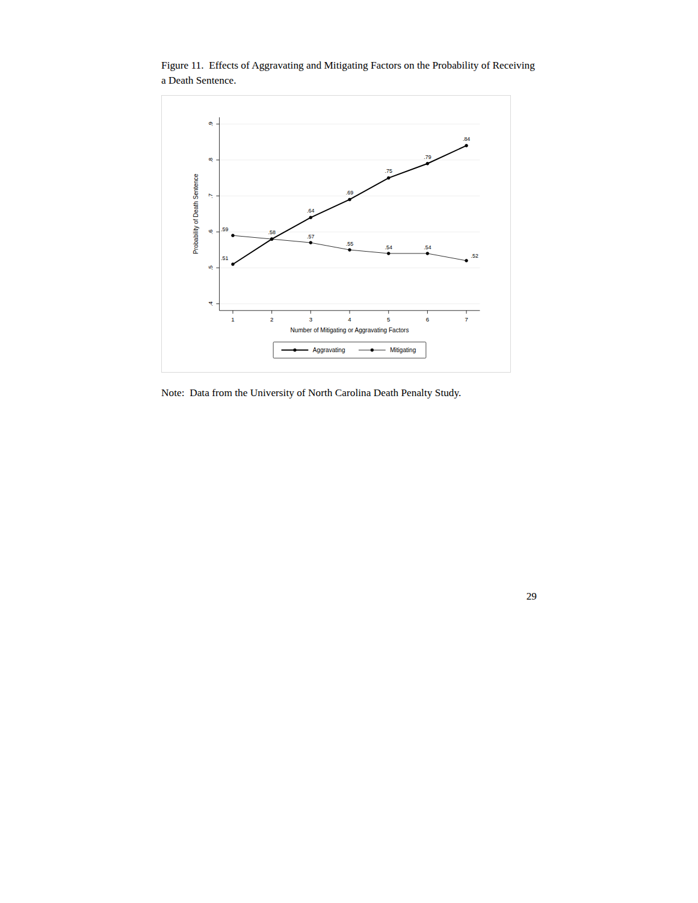Figure 11. Effects of Aggravating and Mitigating Factors on the Probability of Receiving a Death Sentence.
.9 .8 .7 .6 .5 .4 Probability of Death Sentence 1 2 3 4 5 6 7 Number of Mitigating or Aggravating Factors .51 .58 .64 .69 .75 .79 .84 .59 .57 .55 .54 .54 .52 Aggravating Mitigating
Note: Data from the University of North Carolina Death Penalty Study.
29